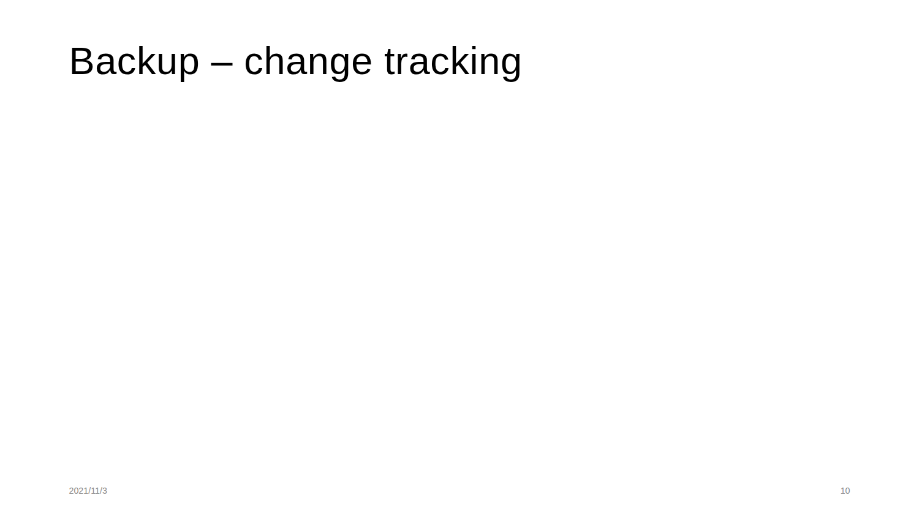Backup – change tracking
2021/11/3 10